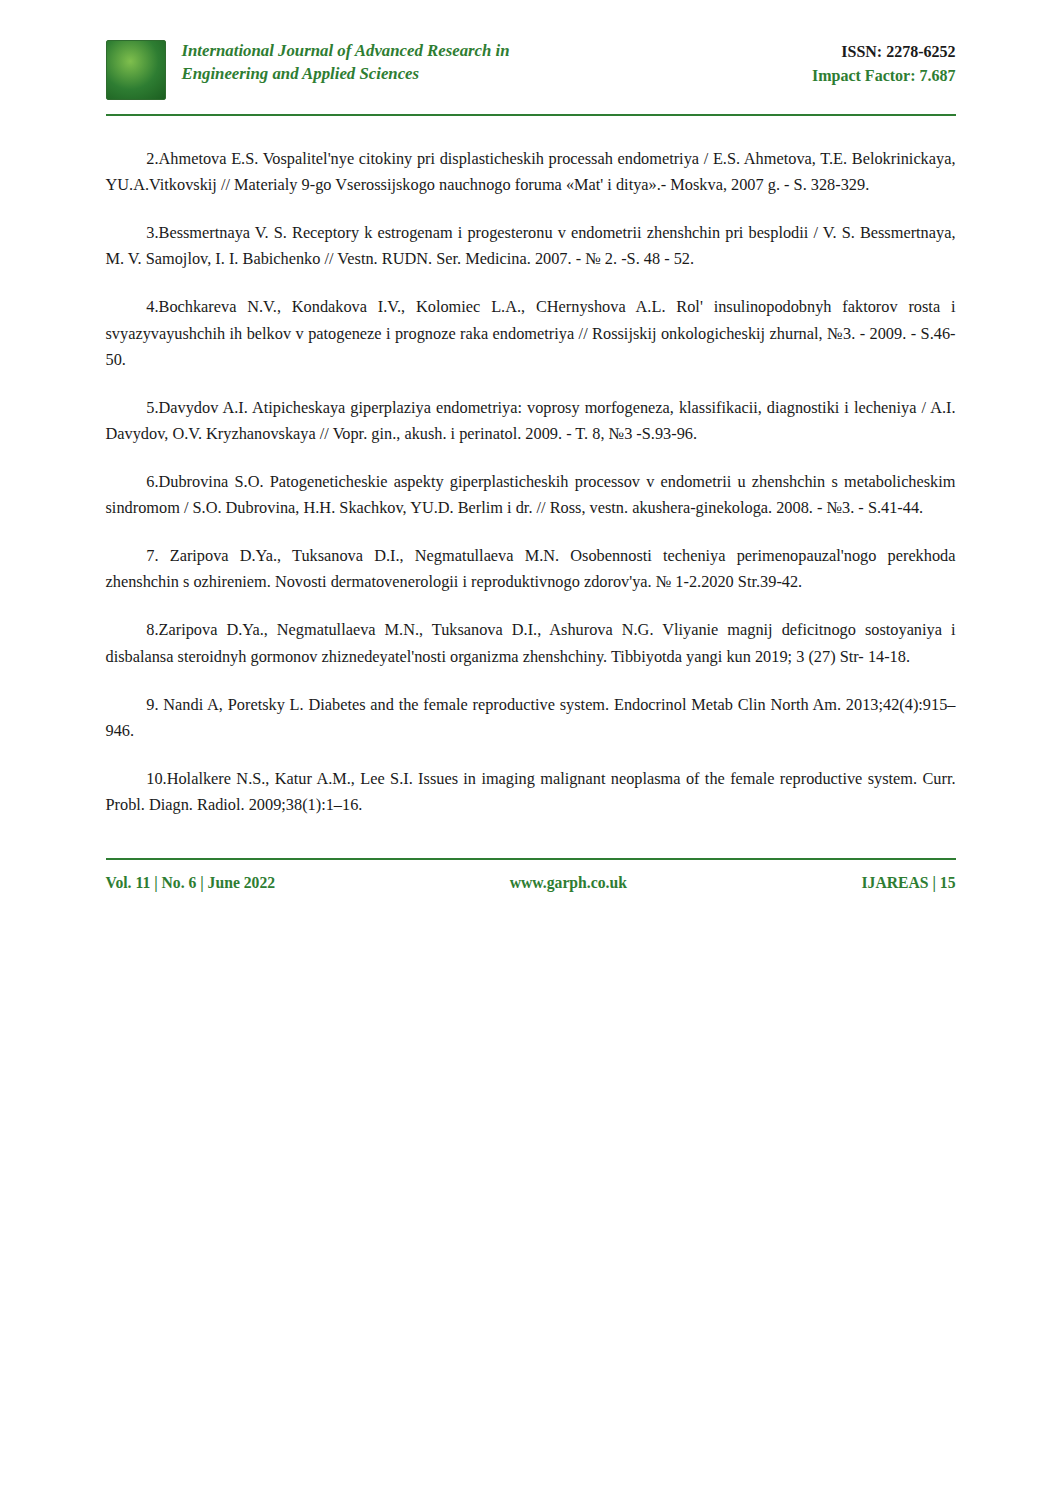International Journal of Advanced Research in
Engineering and Applied Sciences
ISSN: 2278-6252
Impact Factor: 7.687
2.Ahmetova E.S. Vospalitel'nye citokiny pri displasticheskih processah endometriya / E.S. Ahmetova, T.E. Belokrinickaya, YU.A.Vitkovskij // Materialy 9-go Vserossijskogo nauchnogo foruma «Mat' i ditya».- Moskva, 2007 g. - S. 328-329.
3.Bessmertnaya V. S. Receptory k estrogenam i progesteronu v endometrii zhenshchin pri besplodii / V. S. Bessmertnaya, M. V. Samojlov, I. I. Babichenko // Vestn. RUDN. Ser. Medicina. 2007. - № 2. -S. 48 - 52.
4.Bochkareva N.V., Kondakova I.V., Kolomiec L.A., CHernyshova A.L. Rol' insulinopodobnyh faktorov rosta i svyazyvayushchih ih belkov v patogeneze i prognoze raka endometriya // Rossijskij onkologicheskij zhurnal, №3. - 2009. - S.46-50.
5.Davydov A.I. Atipicheskaya giperplaziya endometriya: voprosy morfogeneza, klassifikacii, diagnostiki i lecheniya / A.I. Davydov, O.V. Kryzhanovskaya // Vopr. gin., akush. i perinatol. 2009. - T. 8, №3 -S.93-96.
6.Dubrovina S.O. Patogeneticheskie aspekty giperplasticheskih processov v endometrii u zhenshchin s metabolicheskim sindromom / S.O. Dubrovina, H.H. Skachkov, YU.D. Berlim i dr. // Ross, vestn. akushera-ginekologa. 2008. - №3. - S.41-44.
7. Zaripova D.Ya., Tuksanova D.I., Negmatullaeva M.N. Osobennosti techeniya perimenopauzal'nogo perekhoda zhenshchin s ozhireniem. Novosti dermatovenerologii i reproduktivnogo zdorov'ya. № 1-2.2020 Str.39-42.
8.Zaripova D.Ya., Negmatullaeva M.N., Tuksanova D.I., Ashurova N.G. Vliyanie magnij deficitnogo sostoyaniya i disbalansa steroidnyh gormonov zhiznedeyatel'nosti organizma zhenshchiny. Tibbiyotda yangi kun 2019; 3 (27) Str- 14-18.
9. Nandi A, Poretsky L. Diabetes and the female reproductive system. Endocrinol Metab Clin North Am. 2013;42(4):915–946.
10.Holalkere N.S., Katur A.M., Lee S.I. Issues in imaging malignant neoplasma of the female reproductive system. Curr. Probl. Diagn. Radiol. 2009;38(1):1–16.
Vol. 11 | No. 6 | June 2022 www.garph.co.uk IJAREAS | 15